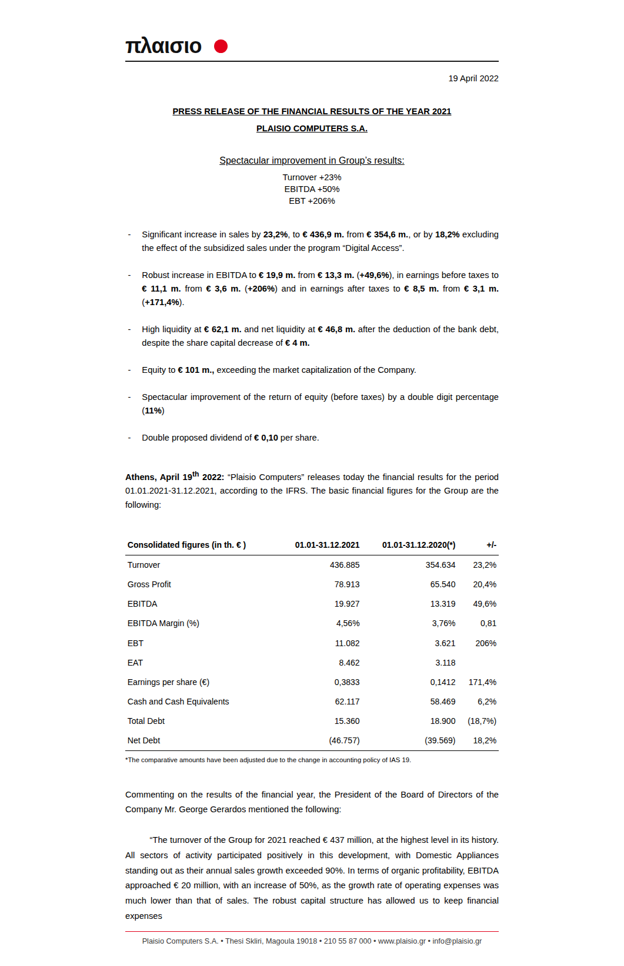πλαισιο
19 April 2022
PRESS RELEASE OF THE FINANCIAL RESULTS OF THE YEAR 2021
PLAISIO COMPUTERS S.A.
Spectacular improvement in Group’s results:
Turnover +23%
EBITDA +50%
EBT +206%
Significant increase in sales by 23,2%, to € 436,9 m. from € 354,6 m., or by 18,2% excluding the effect of the subsidized sales under the program “Digital Access”.
Robust increase in EBITDA to € 19,9 m. from € 13,3 m. (+49,6%), in earnings before taxes to € 11,1 m. from € 3,6 m. (+206%) and in earnings after taxes to € 8,5 m. from € 3,1 m. (+171,4%).
High liquidity at € 62,1 m. and net liquidity at € 46,8 m. after the deduction of the bank debt, despite the share capital decrease of € 4 m.
Equity to € 101 m., exceeding the market capitalization of the Company.
Spectacular improvement of the return of equity (before taxes) by a double digit percentage (11%)
Double proposed dividend of € 0,10 per share.
Athens, April 19th 2022: “Plaisio Computers” releases today the financial results for the period 01.01.2021-31.12.2021, according to the IFRS. The basic financial figures for the Group are the following:
| Consolidated figures (in th. € ) | 01.01-31.12.2021 | 01.01-31.12.2020(*) | +/- |
| --- | --- | --- | --- |
| Turnover | 436.885 | 354.634 | 23,2% |
| Gross Profit | 78.913 | 65.540 | 20,4% |
| EBITDA | 19.927 | 13.319 | 49,6% |
| EBITDA Margin (%) | 4,56% | 3,76% | 0,81 |
| EBT | 11.082 | 3.621 | 206% |
| EAT | 8.462 | 3.118 | 171,4% |
| Earnings per share (€) | 0,3833 | 0,1412 |
| Cash and Cash Equivalents | 62.117 | 58.469 | 6,2% |
| Total Debt | 15.360 | 18.900 | (18,7%) |
| Net Debt | (46.757) | (39.569) | 18,2% |
*The comparative amounts have been adjusted due to the change in accounting policy of IAS 19.
Commenting on the results of the financial year, the President of the Board of Directors of the Company Mr. George Gerardos mentioned the following:
“The turnover of the Group for 2021 reached € 437 million, at the highest level in its history. All sectors of activity participated positively in this development, with Domestic Appliances standing out as their annual sales growth exceeded 90%. In terms of organic profitability, EBITDA approached € 20 million, with an increase of 50%, as the growth rate of operating expenses was much lower than that of sales. The robust capital structure has allowed us to keep financial expenses
Plaisio Computers S.A. • Thesi Skliri, Magoula 19018 • 210 55 87 000 • www.plaisio.gr • info@plaisio.gr